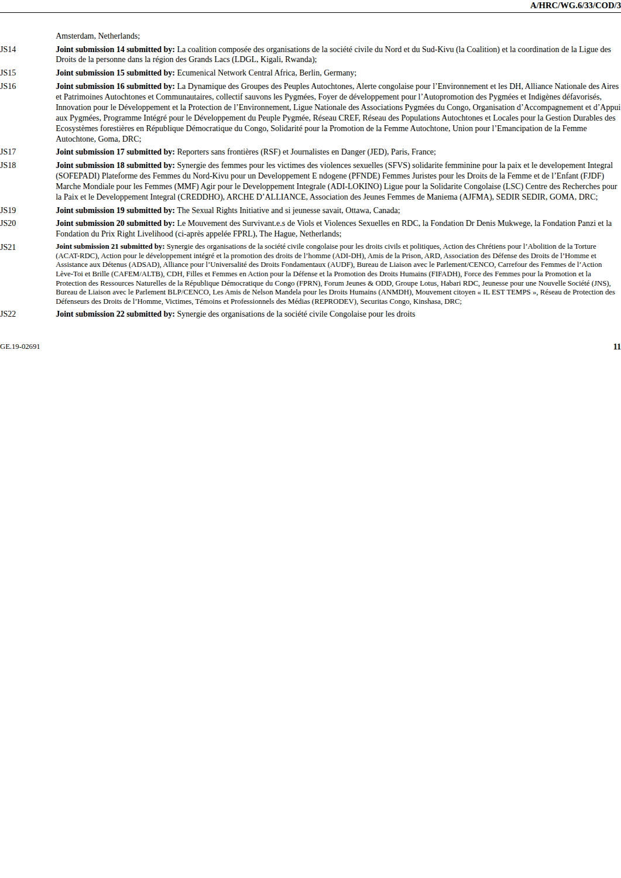A/HRC/WG.6/33/COD/3
| | | Amsterdam, Netherlands; |
| JS14 | | Joint submission 14 submitted by: La coalition composée des organisations de la société civile du Nord et du Sud-Kivu (la Coalition) et la coordination de la Ligue des Droits de la personne dans la région des Grands Lacs (LDGL, Kigali, Rwanda); |
| JS15 | | Joint submission 15 submitted by: Ecumenical Network Central Africa, Berlin, Germany; |
| JS16 | | Joint submission 16 submitted by: La Dynamique des Groupes des Peuples Autochtones, Alerte congolaise pour l’Environnement et les DH, Alliance Nationale des Aires et Patrimoines Autochtones et Communautaires, collectif sauvons les Pygmées, Foyer de développement pour l’Autopromotion des Pygmées et Indigènes défavorisés, Innovation pour le Développement et la Protection de l’Environnement, Ligue Nationale des Associations Pygmées du Congo, Organisation d’Accompagnement et d’Appui aux Pygmées, Programme Intégré pour le Développement du Peuple Pygmée, Réseau CREF, Réseau des Populations Autochtones et Locales pour la Gestion Durables des Ecosystèmes forestières en République Démocratique du Congo, Solidarité pour la Promotion de la Femme Autochtone, Union pour l’Emancipation de la Femme Autochtone, Goma, DRC; |
| JS17 | | Joint submission 17 submitted by: Reporters sans frontières (RSF) et Journalistes en Danger (JED), Paris, France; |
| JS18 | | Joint submission 18 submitted by: Synergie des femmes pour les victimes des violences sexuelles (SFVS) solidarite femminine pour la paix et le developement Integral (SOFEPADI) Plateforme des Femmes du Nord-Kivu pour un Developpement E ndogene (PFNDE) Femmes Juristes pour les Droits de la Femme et de l’Enfant (FJDF) Marche Mondiale pour les Femmes (MMF) Agir pour le Developpement Integrale (ADI-LOKINO) Ligue pour la Solidarite Congolaise (LSC) Centre des Recherches pour la Paix et le Developpement Integral (CREDDHO), ARCHE D’ALLIANCE, Association des Jeunes Femmes de Maniema (AJFMA), SEDIR SEDIR, GOMA, DRC; |
| JS19 | | Joint submission 19 submitted by: The Sexual Rights Initiative and si jeunesse savait, Ottawa, Canada; |
| JS20 | | Joint submission 20 submitted by: Le Mouvement des Survivant.e.s de Viols et Violences Sexuelles en RDC, la Fondation Dr Denis Mukwege, la Fondation Panzi et la Fondation du Prix Right Livelihood (ci-après appelée FPRL), The Hague, Netherlands; |
| JS21 | | Joint submission 21 submitted by: Synergie des organisations de la société civile congolaise pour les droits civils et politiques, Action des Chrétiens pour l’Abolition de la Torture (ACAT-RDC), Action pour le développement intégré et la promotion des droits de l’homme (ADI-DH), Amis de la Prison, ARD, Association des Défense des Droits de l’Homme et Assistance aux Détenus (ADSAD), Alliance pour l’Universalité des Droits Fondamentaux (AUDF), Bureau de Liaison avec le Parlement/CENCO, Carrefour des Femmes de l’Action Lève-Toi et Brille (CAFEM/ALTB), CDH, Filles et Femmes en Action pour la Défense et la Promotion des Droits Humains (FIFADH), Force des Femmes pour la Promotion et la Protection des Ressources Naturelles de la République Démocratique du Congo (FPRN), Forum Jeunes & ODD, Groupe Lotus, Habari RDC, Jeunesse pour une Nouvelle Société (JNS), Bureau de Liaison avec le Parlement BLP/CENCO, Les Amis de Nelson Mandela pour les Droits Humains (ANMDH), Mouvement citoyen « IL EST TEMPS », Réseau de Protection des Défenseurs des Droits de l’Homme, Victimes, Témoins et Professionnels des Médias (REPRODEV), Securitas Congo, Kinshasa, DRC; |
| JS22 | | Joint submission 22 submitted by: Synergie des organisations de la société civile Congolaise pour les droits |
GE.19-02691
11